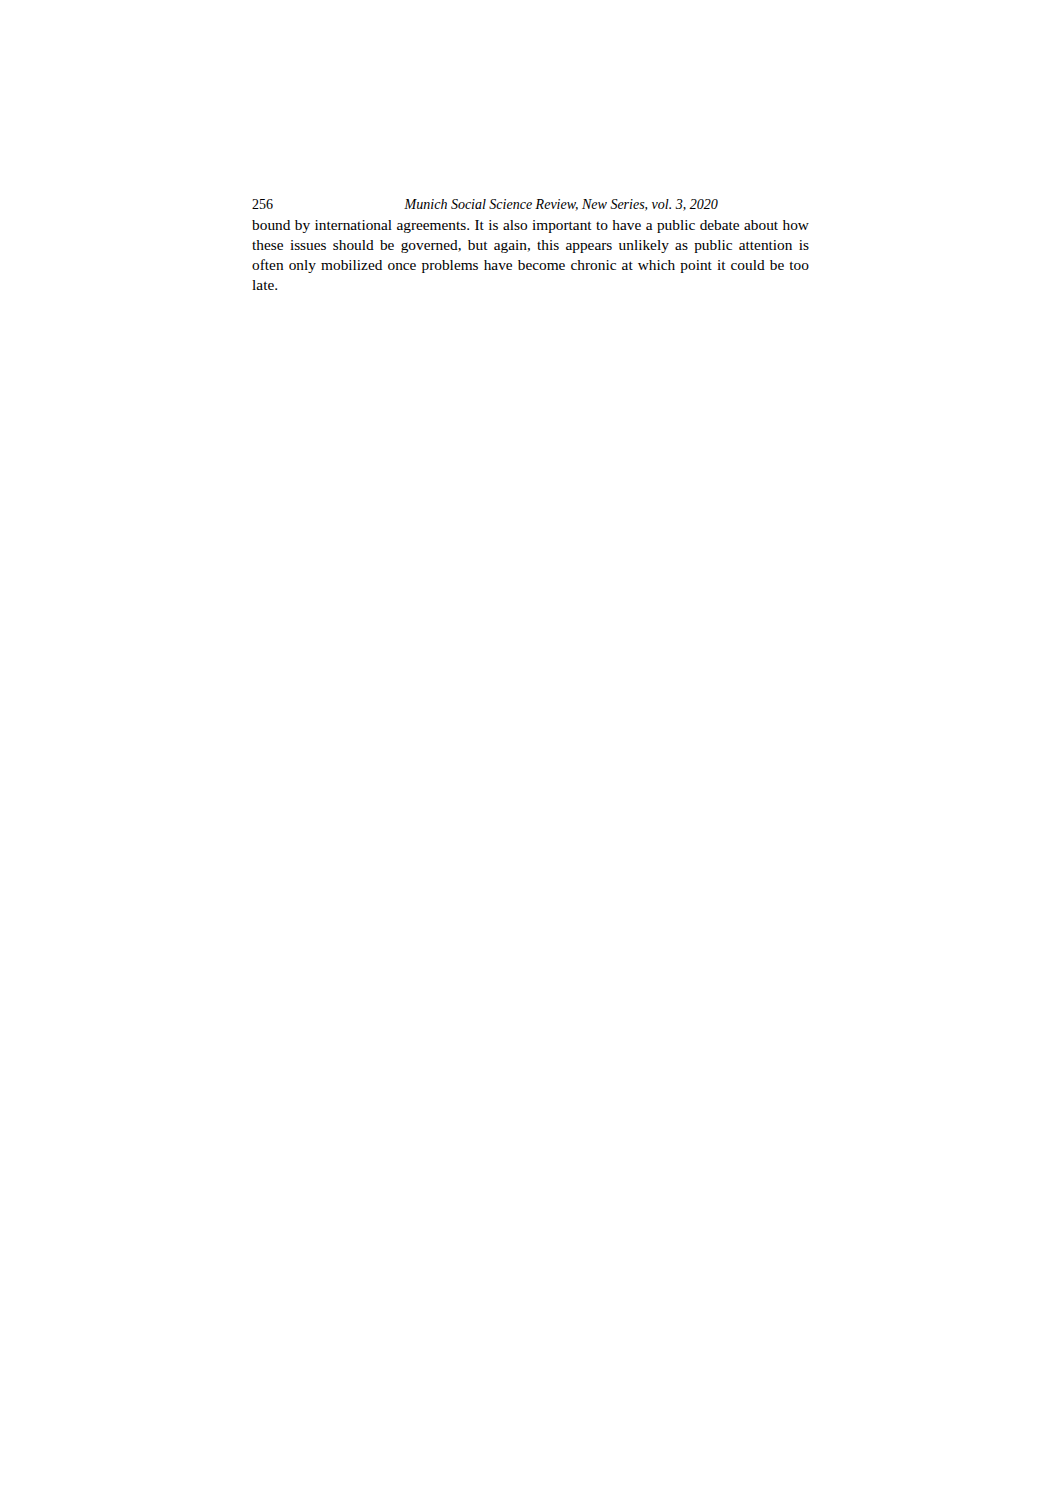256 Munich Social Science Review, New Series, vol. 3, 2020
bound by international agreements. It is also important to have a public debate about how these issues should be governed, but again, this appears unlikely as public attention is often only mobilized once problems have become chronic at which point it could be too late.